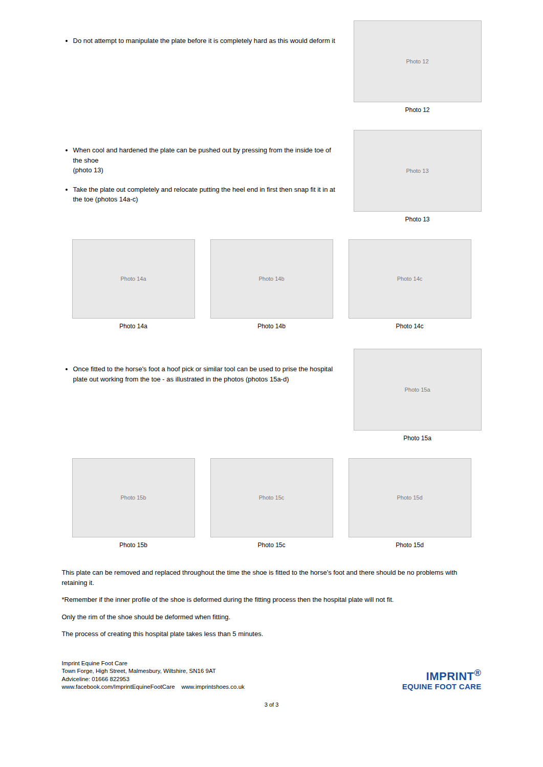Do not attempt to manipulate the plate before it is completely hard as this would deform it
Photo 12
Photo 12
When cool and hardened the plate can be pushed out by pressing from the inside toe of the shoe
(photo 13)
Take the plate out completely and relocate putting the heel end in first then snap fit it in at the toe (photos 14a-c)
Photo 13
Photo 13
Photo 14a
Photo 14a
Photo 14b
Photo 14b
Photo 14c
Photo 14c
Once fitted to the horse's foot a hoof pick or similar tool can be used to prise the hospital plate out working from the toe - as illustrated in the photos (photos 15a-d)
Photo 15a
Photo 15a
Photo 15b
Photo 15b
Photo 15c
Photo 15c
Photo 15d
Photo 15d
This plate can be removed and replaced throughout the time the shoe is fitted to the horse's foot and there should be no problems with retaining it.
*Remember if the inner profile of the shoe is deformed during the fitting process then the hospital plate will not fit.
Only the rim of the shoe should be deformed when fitting.
The process of creating this hospital plate takes less than 5 minutes.
Imprint Equine Foot Care
Town Forge, High Street, Malmesbury, Wiltshire, SN16 9AT
Adviceline: 01666 822953
www.facebook.com/ImprintEquineFootCare www.imprintshoes.co.uk
IMPRINT®
EQUINE FOOT CARE
3 of 3